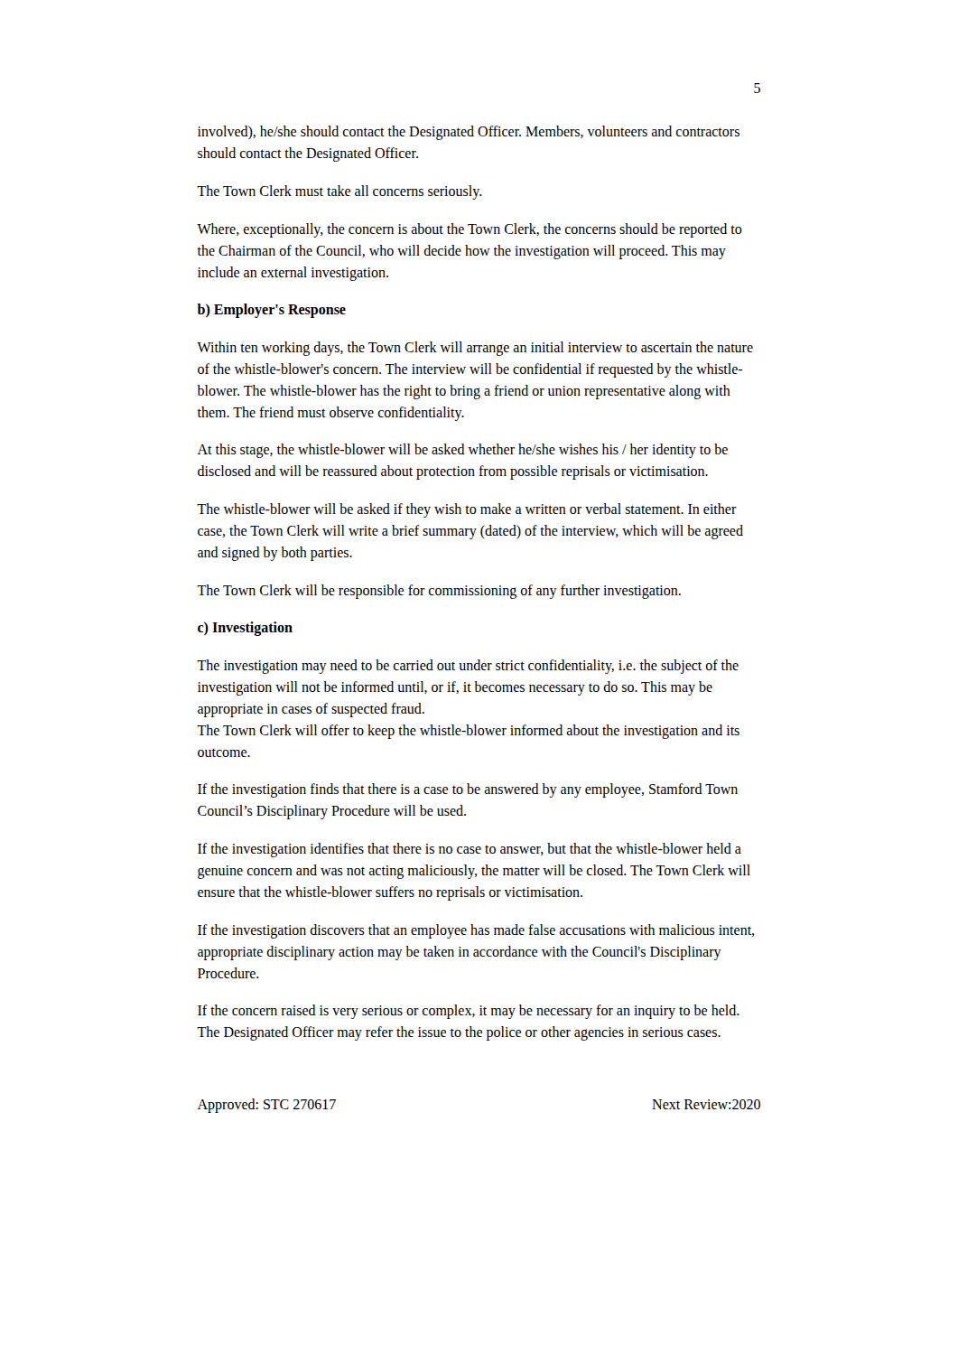5
involved), he/she should contact the Designated Officer. Members, volunteers and contractors should contact the Designated Officer.
The Town Clerk must take all concerns seriously.
Where, exceptionally, the concern is about the Town Clerk, the concerns should be reported to the Chairman of the Council, who will decide how the investigation will proceed. This may include an external investigation.
b) Employer's Response
Within ten working days, the Town Clerk will arrange an initial interview to ascertain the nature of the whistle-blower's concern. The interview will be confidential if requested by the whistle-blower. The whistle-blower has the right to bring a friend or union representative along with them. The friend must observe confidentiality.
At this stage, the whistle-blower will be asked whether he/she wishes his / her identity to be disclosed and will be reassured about protection from possible reprisals or victimisation.
The whistle-blower will be asked if they wish to make a written or verbal statement. In either case, the Town Clerk will write a brief summary (dated) of the interview, which will be agreed and signed by both parties.
The Town Clerk will be responsible for commissioning of any further investigation.
c) Investigation
The investigation may need to be carried out under strict confidentiality, i.e. the subject of the investigation will not be informed until, or if, it becomes necessary to do so. This may be appropriate in cases of suspected fraud.
The Town Clerk will offer to keep the whistle-blower informed about the investigation and its outcome.
If the investigation finds that there is a case to be answered by any employee, Stamford Town Council’s Disciplinary Procedure will be used.
If the investigation identifies that there is no case to answer, but that the whistle-blower held a genuine concern and was not acting maliciously, the matter will be closed. The Town Clerk will ensure that the whistle-blower suffers no reprisals or victimisation.
If the investigation discovers that an employee has made false accusations with malicious intent, appropriate disciplinary action may be taken in accordance with the Council's Disciplinary Procedure.
If the concern raised is very serious or complex, it may be necessary for an inquiry to be held. The Designated Officer may refer the issue to the police or other agencies in serious cases.
Approved: STC 270617 Next Review:2020